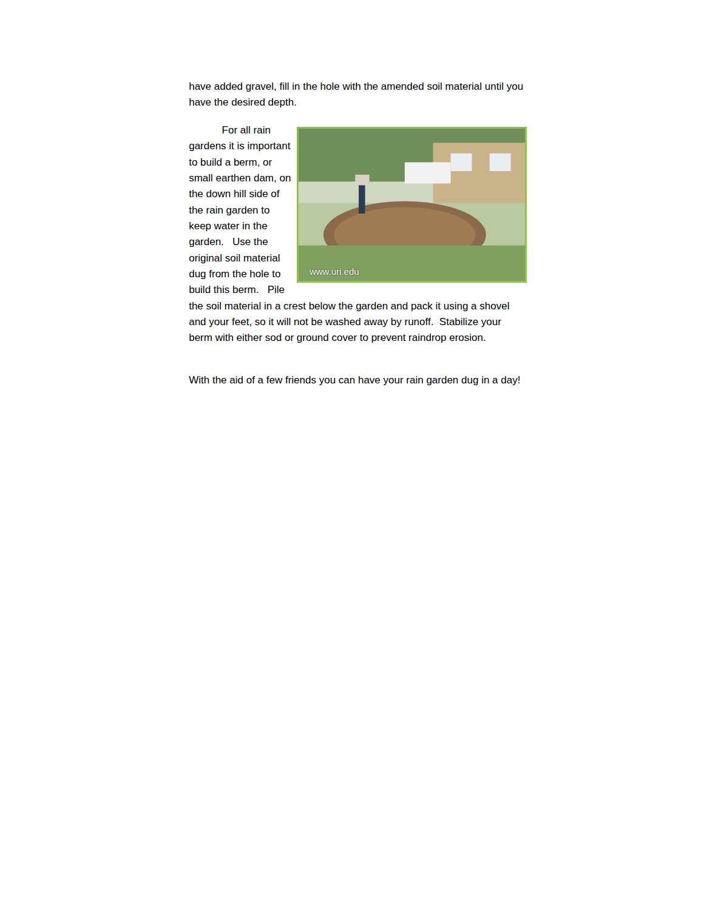have added gravel, fill in the hole with the amended soil material until you have the desired depth.
www.uri.edu
For all rain gardens it is important to build a berm, or small earthen dam, on the down hill side of the rain garden to keep water in the garden. Use the original soil material dug from the hole to build this berm. Pile the soil material in a crest below the garden and pack it using a shovel and your feet, so it will not be washed away by runoff. Stabilize your berm with either sod or ground cover to prevent raindrop erosion.
With the aid of a few friends you can have your rain garden dug in a day!